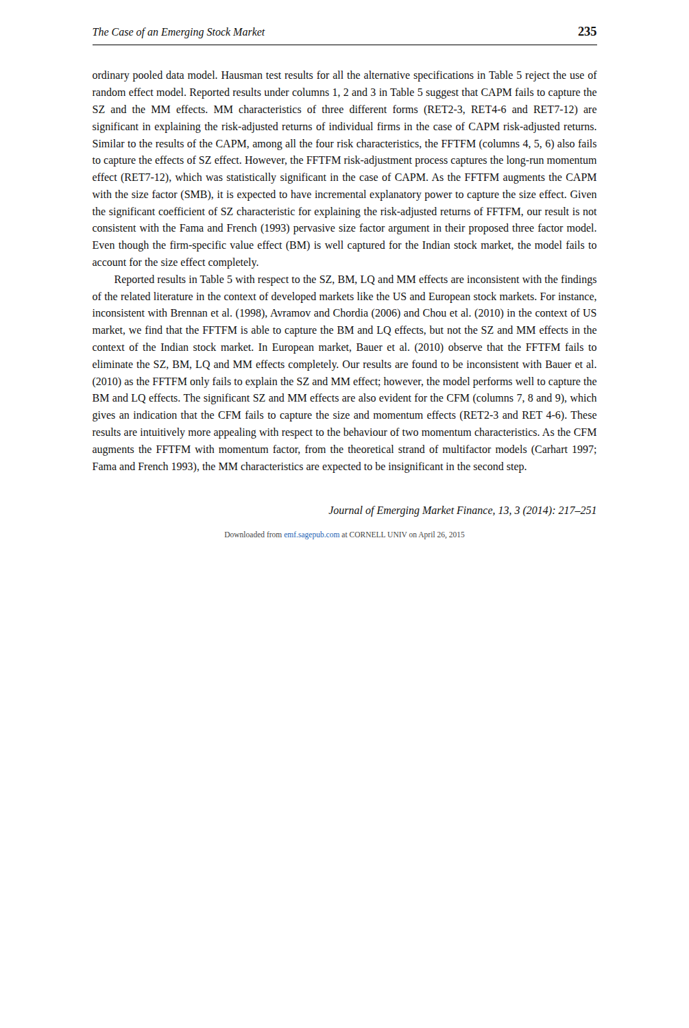The Case of an Emerging Stock Market 235
ordinary pooled data model. Hausman test results for all the alternative specifications in Table 5 reject the use of random effect model. Reported results under columns 1, 2 and 3 in Table 5 suggest that CAPM fails to capture the SZ and the MM effects. MM characteristics of three different forms (RET2-3, RET4-6 and RET7-12) are significant in explaining the risk-adjusted returns of individual firms in the case of CAPM risk-adjusted returns. Similar to the results of the CAPM, among all the four risk characteristics, the FFTFM (columns 4, 5, 6) also fails to capture the effects of SZ effect. However, the FFTFM risk-adjustment process captures the long-run momentum effect (RET7-12), which was statistically significant in the case of CAPM. As the FFTFM augments the CAPM with the size factor (SMB), it is expected to have incremental explanatory power to capture the size effect. Given the significant coefficient of SZ characteristic for explaining the risk-adjusted returns of FFTFM, our result is not consistent with the Fama and French (1993) pervasive size factor argument in their proposed three factor model. Even though the firm-specific value effect (BM) is well captured for the Indian stock market, the model fails to account for the size effect completely.
Reported results in Table 5 with respect to the SZ, BM, LQ and MM effects are inconsistent with the findings of the related literature in the context of developed markets like the US and European stock markets. For instance, inconsistent with Brennan et al. (1998), Avramov and Chordia (2006) and Chou et al. (2010) in the context of US market, we find that the FFTFM is able to capture the BM and LQ effects, but not the SZ and MM effects in the context of the Indian stock market. In European market, Bauer et al. (2010) observe that the FFTFM fails to eliminate the SZ, BM, LQ and MM effects completely. Our results are found to be inconsistent with Bauer et al. (2010) as the FFTFM only fails to explain the SZ and MM effect; however, the model performs well to capture the BM and LQ effects. The significant SZ and MM effects are also evident for the CFM (columns 7, 8 and 9), which gives an indication that the CFM fails to capture the size and momentum effects (RET2-3 and RET 4-6). These results are intuitively more appealing with respect to the behaviour of two momentum characteristics. As the CFM augments the FFTFM with momentum factor, from the theoretical strand of multifactor models (Carhart 1997; Fama and French 1993), the MM characteristics are expected to be insignificant in the second step.
Journal of Emerging Market Finance, 13, 3 (2014): 217–251
Downloaded from emf.sagepub.com at CORNELL UNIV on April 26, 2015